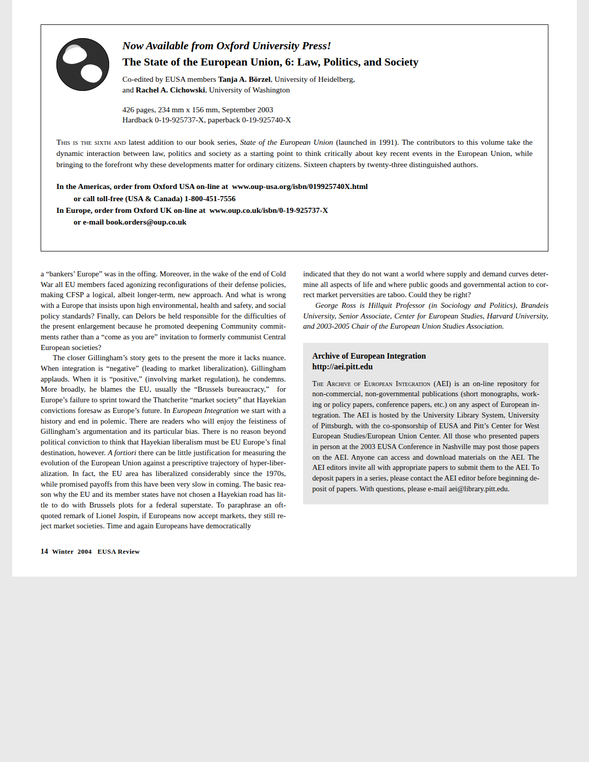Now Available from Oxford University Press!
The State of the European Union, 6: Law, Politics, and Society
Co-edited by EUSA members Tanja A. Börzel, University of Heidelberg,
and Rachel A. Cichowski, University of Washington
426 pages, 234 mm x 156 mm, September 2003
Hardback 0-19-925737-X, paperback 0-19-925740-X
This is the sixth and latest addition to our book series, State of the European Union (launched in 1991). The contributors to this volume take the dynamic interaction between law, politics and society as a starting point to think critically about key recent events in the European Union, while bringing to the forefront why these developments matter for ordinary citizens. Sixteen chapters by twenty-three distinguished authors.
In the Americas, order from Oxford USA on-line at www.oup-usa.org/isbn/019925740X.html or call toll-free (USA & Canada) 1-800-451-7556 In Europe, order from Oxford UK on-line at www.oup.co.uk/isbn/0-19-925737-X or e-mail book.orders@oup.co.uk
a “bankers’ Europe” was in the offing. Moreover, in the wake of the end of Cold War all EU members faced agonizing reconfigurations of their defense policies, making CFSP a logical, albeit longer-term, new approach. And what is wrong with a Europe that insists upon high environmental, health and safety, and social policy standards? Finally, can Delors be held responsible for the difficulties of the present enlargement because he promoted deepening Community commitments rather than a “come as you are” invitation to formerly communist Central European societies?
The closer Gillingham’s story gets to the present the more it lacks nuance. When integration is “negative” (leading to market liberalization), Gillingham applauds. When it is “positive,” (involving market regulation), he condemns. More broadly, he blames the EU, usually the “Brussels bureaucracy,” for Europe’s failure to sprint toward the Thatcherite “market society” that Hayekian convictions foresaw as Europe’s future. In European Integration we start with a history and end in polemic. There are readers who will enjoy the feistiness of Gillingham’s argumentation and its particular bias. There is no reason beyond political conviction to think that Hayekian liberalism must be EU Europe’s final destination, however. A fortiori there can be little justification for measuring the evolution of the European Union against a prescriptive trajectory of hyper-liberalization. In fact, the EU area has liberalized considerably since the 1970s, while promised payoffs from this have been very slow in coming. The basic reason why the EU and its member states have not chosen a Hayekian road has little to do with Brussels plots for a federal superstate. To paraphrase an oft-quoted remark of Lionel Jospin, if Europeans now accept markets, they still reject market societies. Time and again Europeans have democratically
indicated that they do not want a world where supply and demand curves determine all aspects of life and where public goods and governmental action to correct market perversities are taboo. Could they be right?
George Ross is Hillquit Professor (in Sociology and Politics), Brandeis University, Senior Associate, Center for European Studies, Harvard University, and 2003-2005 Chair of the European Union Studies Association.
Archive of European Integration
http://aei.pitt.edu
The Archive of European Integration (AEI) is an on-line repository for non-commercial, non-governmental publications (short monographs, working or policy papers, conference papers, etc.) on any aspect of European integration. The AEI is hosted by the University Library System, University of Pittsburgh, with the co-sponsorship of EUSA and Pitt’s Center for West European Studies/European Union Center. All those who presented papers in person at the 2003 EUSA Conference in Nashville may post those papers on the AEI. Anyone can access and download materials on the AEI. The AEI editors invite all with appropriate papers to submit them to the AEI. To deposit papers in a series, please contact the AEI editor before beginning deposit of papers. With questions, please e-mail aei@library.pitt.edu.
14 Winter 2004 EUSA Review